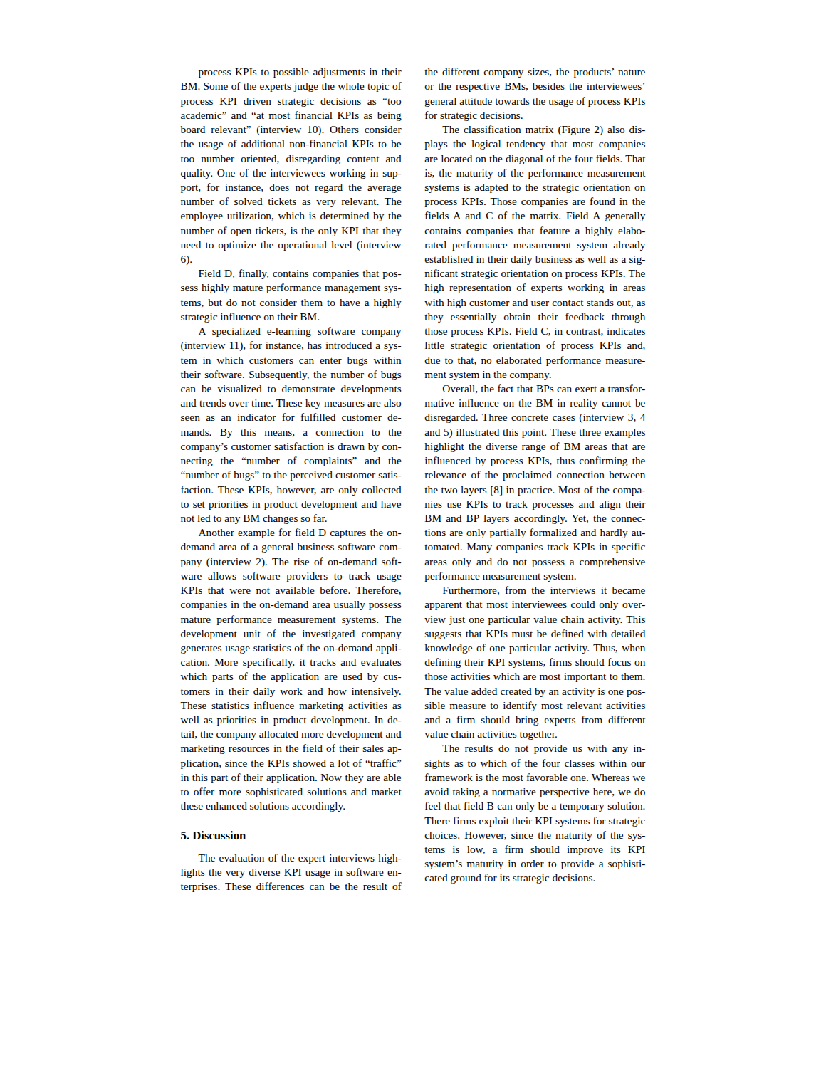process KPIs to possible adjustments in their BM. Some of the experts judge the whole topic of process KPI driven strategic decisions as “too academic” and “at most financial KPIs as being board relevant” (interview 10). Others consider the usage of additional non-financial KPIs to be too number oriented, disregarding content and quality. One of the interviewees working in support, for instance, does not regard the average number of solved tickets as very relevant. The employee utilization, which is determined by the number of open tickets, is the only KPI that they need to optimize the operational level (interview 6).
Field D, finally, contains companies that possess highly mature performance management systems, but do not consider them to have a highly strategic influence on their BM.
A specialized e-learning software company (interview 11), for instance, has introduced a system in which customers can enter bugs within their software. Subsequently, the number of bugs can be visualized to demonstrate developments and trends over time. These key measures are also seen as an indicator for fulfilled customer demands. By this means, a connection to the company’s customer satisfaction is drawn by connecting the “number of complaints” and the “number of bugs” to the perceived customer satisfaction. These KPIs, however, are only collected to set priorities in product development and have not led to any BM changes so far.
Another example for field D captures the on-demand area of a general business software company (interview 2). The rise of on-demand software allows software providers to track usage KPIs that were not available before. Therefore, companies in the on-demand area usually possess mature performance measurement systems. The development unit of the investigated company generates usage statistics of the on-demand application. More specifically, it tracks and evaluates which parts of the application are used by customers in their daily work and how intensively. These statistics influence marketing activities as well as priorities in product development. In detail, the company allocated more development and marketing resources in the field of their sales application, since the KPIs showed a lot of “traffic” in this part of their application. Now they are able to offer more sophisticated solutions and market these enhanced solutions accordingly.
5. Discussion
The evaluation of the expert interviews highlights the very diverse KPI usage in software enterprises. These differences can be the result of the different company sizes, the products’ nature or the respective BMs, besides the interviewees’ general attitude towards the usage of process KPIs for strategic decisions.
The classification matrix (Figure 2) also displays the logical tendency that most companies are located on the diagonal of the four fields. That is, the maturity of the performance measurement systems is adapted to the strategic orientation on process KPIs. Those companies are found in the fields A and C of the matrix. Field A generally contains companies that feature a highly elaborated performance measurement system already established in their daily business as well as a significant strategic orientation on process KPIs. The high representation of experts working in areas with high customer and user contact stands out, as they essentially obtain their feedback through those process KPIs. Field C, in contrast, indicates little strategic orientation of process KPIs and, due to that, no elaborated performance measurement system in the company.
Overall, the fact that BPs can exert a transformative influence on the BM in reality cannot be disregarded. Three concrete cases (interview 3, 4 and 5) illustrated this point. These three examples highlight the diverse range of BM areas that are influenced by process KPIs, thus confirming the relevance of the proclaimed connection between the two layers [8] in practice. Most of the companies use KPIs to track processes and align their BM and BP layers accordingly. Yet, the connections are only partially formalized and hardly automated. Many companies track KPIs in specific areas only and do not possess a comprehensive performance measurement system.
Furthermore, from the interviews it became apparent that most interviewees could only overview just one particular value chain activity. This suggests that KPIs must be defined with detailed knowledge of one particular activity. Thus, when defining their KPI systems, firms should focus on those activities which are most important to them. The value added created by an activity is one possible measure to identify most relevant activities and a firm should bring experts from different value chain activities together.
The results do not provide us with any insights as to which of the four classes within our framework is the most favorable one. Whereas we avoid taking a normative perspective here, we do feel that field B can only be a temporary solution. There firms exploit their KPI systems for strategic choices. However, since the maturity of the systems is low, a firm should improve its KPI system’s maturity in order to provide a sophisticated ground for its strategic decisions.